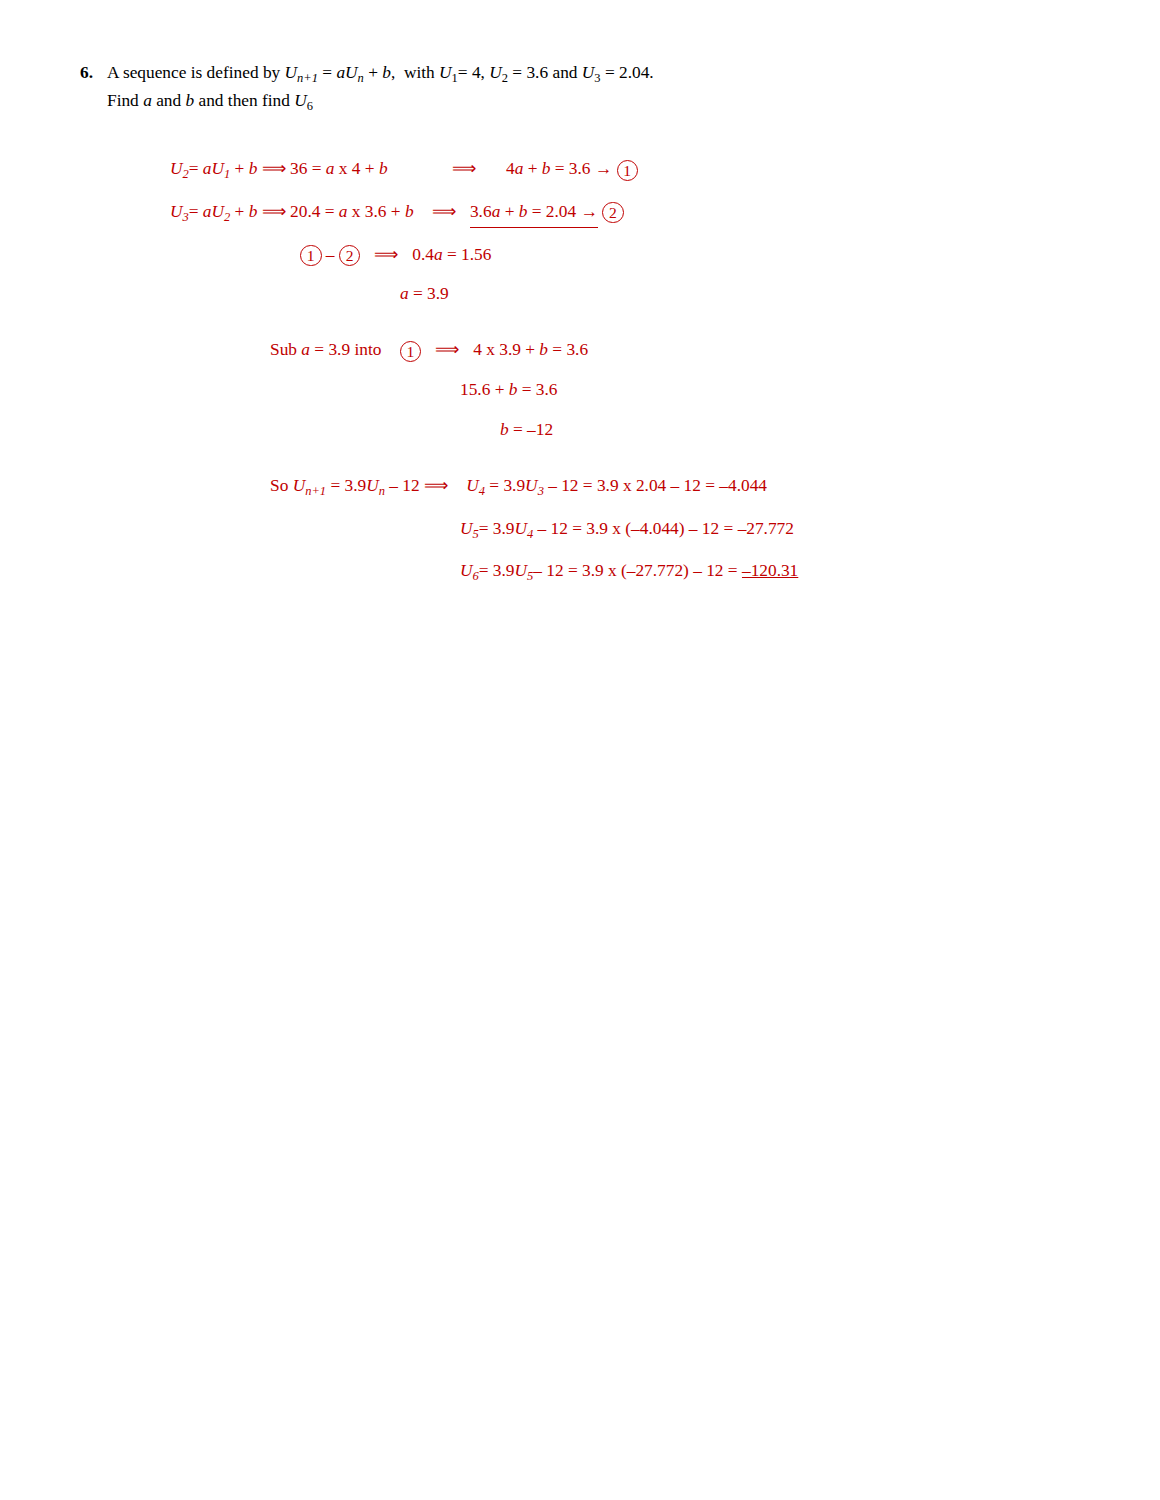6.
A sequence is defined by Un+1 = aUn + b, with U1= 4, U2 = 3.6 and U3 = 2.04.
Find a and b and then find U6
U2= aU1 + b ⟹ 36 = a x 4 + b ⟹ 4a + b = 3.6 → 1
U3= aU2 + b ⟹ 20.4 = a x 3.6 + b ⟹ 3.6a + b = 2.04 → 2
1 – 2 ⟹ 0.4a = 1.56
a = 3.9
Sub a = 3.9 into 1 ⟹ 4 x 3.9 + b = 3.6
15.6 + b = 3.6
b = –12
So Un+1 = 3.9Un – 12 ⟹ U4 = 3.9U3 – 12 = 3.9 x 2.04 – 12 = –4.044
U5= 3.9U4 – 12 = 3.9 x (–4.044) – 12 = –27.772
U6= 3.9U5– 12 = 3.9 x (–27.772) – 12 = –120.31